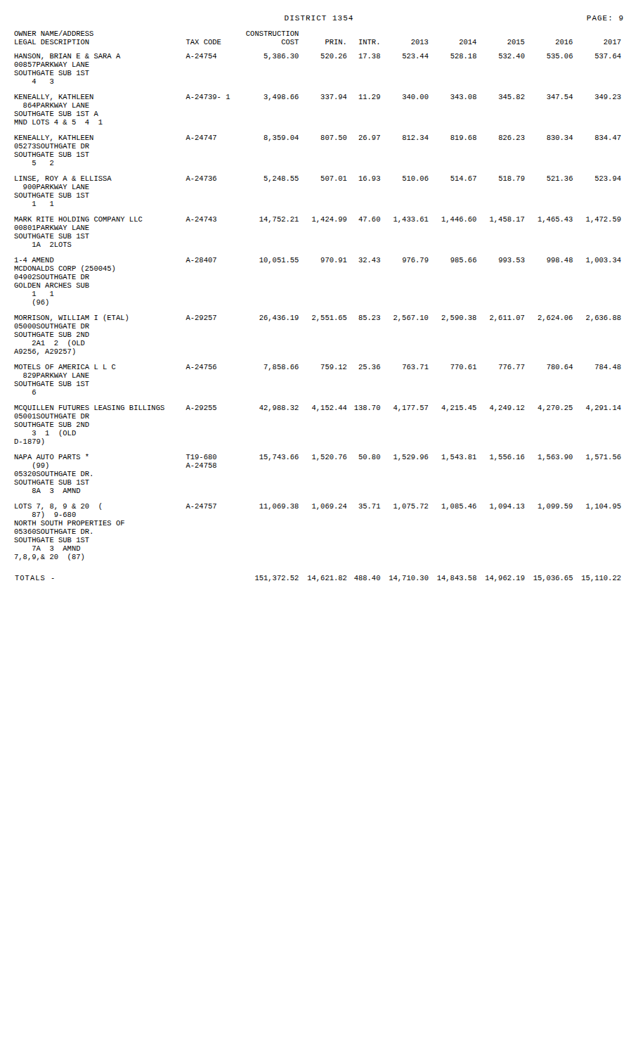PAGE: 9
DISTRICT 1354
| OWNER NAME/ADDRESS LEGAL DESCRIPTION | TAX CODE | CONSTRUCTION COST | PRIN. | INTR. | 2013 | 2014 | 2015 | 2016 | 2017 |
| --- | --- | --- | --- | --- | --- | --- | --- | --- | --- |
| HANSON, BRIAN E & SARA A 00857PARKWAY LANE SOUTHGATE SUB 1ST 4 3 | A-24754 | 5,386.30 | 520.26 | 17.38 | 523.44 | 528.18 | 532.40 | 535.06 | 537.64 |
| KENEALLY, KATHLEEN 864PARKWAY LANE SOUTHGATE SUB 1ST A MND LOTS 4 & 5 4 1 | A-24739- 1 | 3,498.66 | 337.94 | 11.29 | 340.00 | 343.08 | 345.82 | 347.54 | 349.23 |
| KENEALLY, KATHLEEN 05273SOUTHGATE DR SOUTHGATE SUB 1ST 5 2 | A-24747 | 8,359.04 | 807.50 | 26.97 | 812.34 | 819.68 | 826.23 | 830.34 | 834.47 |
| LINSE, ROY A & ELLISSA 900PARKWAY LANE SOUTHGATE SUB 1ST 1 1 | A-24736 | 5,248.55 | 507.01 | 16.93 | 510.06 | 514.67 | 518.79 | 521.36 | 523.94 |
| MARK RITE HOLDING COMPANY LLC 00801PARKWAY LANE SOUTHGATE SUB 1ST 1A 2LOTS | A-24743 | 14,752.21 | 1,424.99 | 47.60 | 1,433.61 | 1,446.60 | 1,458.17 | 1,465.43 | 1,472.59 |
| 1-4 AMEND MCDONALDS CORP (250045) 04902SOUTHGATE DR GOLDEN ARCHES SUB 1 1 (96) | A-28407 | 10,051.55 | 970.91 | 32.43 | 976.79 | 985.66 | 993.53 | 998.48 | 1,003.34 |
| MORRISON, WILLIAM I (ETAL) 05000SOUTHGATE DR SOUTHGATE SUB 2ND 2A1 2 (OLD A9256, A29257) | A-29257 | 26,436.19 | 2,551.65 | 85.23 | 2,567.10 | 2,590.38 | 2,611.07 | 2,624.06 | 2,636.88 |
| MOTELS OF AMERICA L L C 829PARKWAY LANE SOUTHGATE SUB 1ST 6 | A-24756 | 7,858.66 | 759.12 | 25.36 | 763.71 | 770.61 | 776.77 | 780.64 | 784.48 |
| MCQUILLEN FUTURES LEASING BILLINGS 05001SOUTHGATE DR SOUTHGATE SUB 2ND 3 1 (OLD D-1879) | A-29255 | 42,988.32 | 4,152.44 | 138.70 | 4,177.57 | 4,215.45 | 4,249.12 | 4,270.25 | 4,291.14 |
| NAPA AUTO PARTS * (99) 05320SOUTHGATE DR. SOUTHGATE SUB 1ST 8A 3 AMND | T19-680 A-24758 | 15,743.66 | 1,520.76 | 50.80 | 1,529.96 | 1,543.81 | 1,556.16 | 1,563.90 | 1,571.56 |
| LOTS 7, 8, 9 & 20 ( 87) 9-680 NORTH SOUTH PROPERTIES OF 05360SOUTHGATE DR. SOUTHGATE SUB 1ST 7A 3 AMND 7,8,9,& 20 (87) | A-24757 | 11,069.38 | 1,069.24 | 35.71 | 1,075.72 | 1,085.46 | 1,094.13 | 1,099.59 | 1,104.95 |
| TOTALS - | | 151,372.52 | 14,621.82 | 488.40 | 14,710.30 | 14,843.58 | 14,962.19 | 15,036.65 | 15,110.22 |